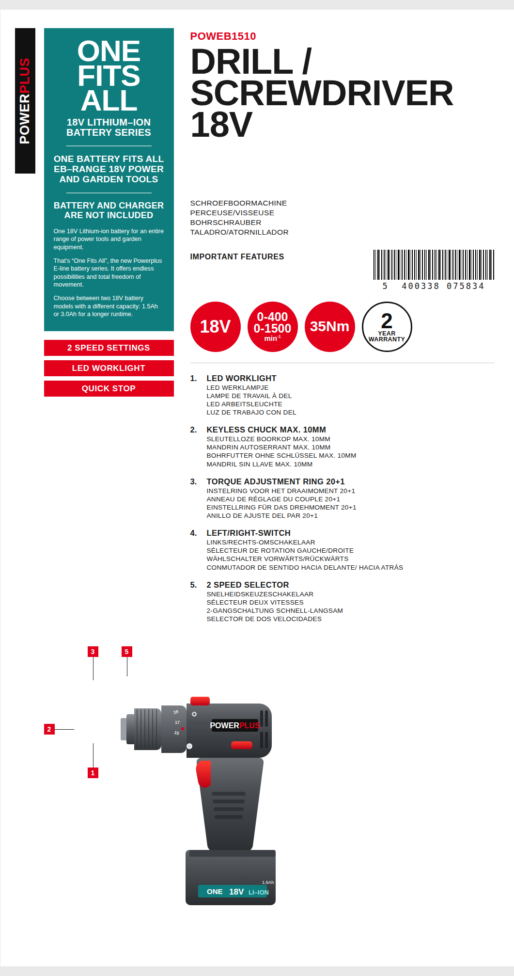POWERPLUS
ONE FITS ALL
18V LITHIUM–ION
BATTERY SERIES
ONE BATTERY FITS ALL
EB–RANGE 18V POWER
AND GARDEN TOOLS
BATTERY AND CHARGER
ARE NOT INCLUDED
One 18V Lithium-ion battery for an entire range of power tools and garden equipment.
That’s “One Fits All”, the new Powerplus E-line battery series. It offers endless possibilities and total freedom of movement.
Choose between two 18V battery models with a different capacity: 1.5Ah or 3.0Ah for a longer runtime.
2 SPEED SETTINGS
LED WORKLIGHT
QUICK STOP
POWEB1510
Drill /
Screwdriver
18V
SCHROEFBOORMACHINE
PERCEUSE/VISSEUSE
BOHRSCHRAUBER
TALADRO/ATORNILLADOR
IMPORTANT FEATURES
5 400338 075834
18V
0-400
0-1500
min-1
35Nm
2
YEAR
WARRANTY
LED Worklight
LED werklampje
Lampe de travail à DEL
LED Arbeitsleuchte
Luz de trabajo con DEL
Keyless chuck max. 10mm
Sleutelloze boorkop max. 10mm
Mandrin autoserrant max. 10mm
Bohrfutter ohne Schlüssel max. 10mm
Mandril sin llave max. 10mm
Torque adjustment ring 20+1
Instelring voor het draaimoment 20+1
Anneau de réglage du couple 20+1
Einstellring für das Drehmoment 20+1
Anillo de ajuste del par 20+1
Left/right-switch
Links/rechts-omschakelaar
Sélecteur de rotation gauche/droite
Wählschalter vorwärts/rückwärts
Conmutador de sentido hacia delante/ hacia atrás
2 speed selector
Snelheidskeuzeschakelaar
Sélecteur deux vitesses
2-Gangschaltung schnell-langsam
Selector de dos velocidades
3
5
2
1
4
19 17 15 POWERPLUS ONE 18V LI–ION 1.5Ah